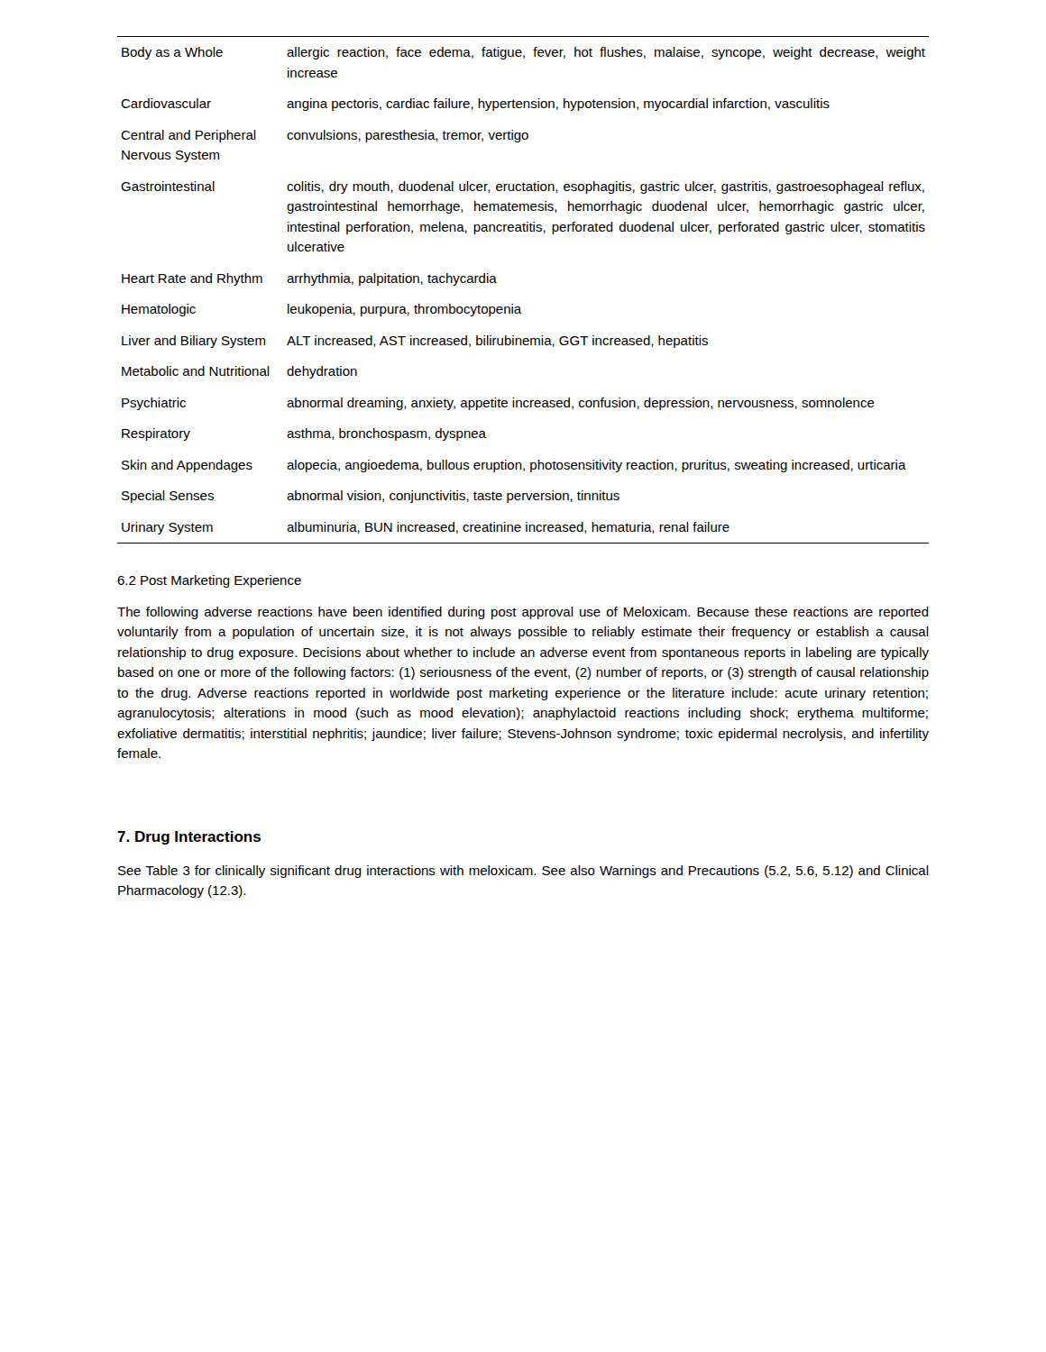| Body as a Whole | allergic reaction, face edema, fatigue, fever, hot flushes, malaise, syncope, weight decrease, weight increase |
| Cardiovascular | angina pectoris, cardiac failure, hypertension, hypotension, myocardial infarction, vasculitis |
| Central and Peripheral Nervous System | convulsions, paresthesia, tremor, vertigo |
| Gastrointestinal | colitis, dry mouth, duodenal ulcer, eructation, esophagitis, gastric ulcer, gastritis, gastroesophageal reflux, gastrointestinal hemorrhage, hematemesis, hemorrhagic duodenal ulcer, hemorrhagic gastric ulcer, intestinal perforation, melena, pancreatitis, perforated duodenal ulcer, perforated gastric ulcer, stomatitis ulcerative |
| Heart Rate and Rhythm | arrhythmia, palpitation, tachycardia |
| Hematologic | leukopenia, purpura, thrombocytopenia |
| Liver and Biliary System | ALT increased, AST increased, bilirubinemia, GGT increased, hepatitis |
| Metabolic and Nutritional | dehydration |
| Psychiatric | abnormal dreaming, anxiety, appetite increased, confusion, depression, nervousness, somnolence |
| Respiratory | asthma, bronchospasm, dyspnea |
| Skin and Appendages | alopecia, angioedema, bullous eruption, photosensitivity reaction, pruritus, sweating increased, urticaria |
| Special Senses | abnormal vision, conjunctivitis, taste perversion, tinnitus |
| Urinary System | albuminuria, BUN increased, creatinine increased, hematuria, renal failure |
6.2 Post Marketing Experience
The following adverse reactions have been identified during post approval use of Meloxicam. Because these reactions are reported voluntarily from a population of uncertain size, it is not always possible to reliably estimate their frequency or establish a causal relationship to drug exposure. Decisions about whether to include an adverse event from spontaneous reports in labeling are typically based on one or more of the following factors: (1) seriousness of the event, (2) number of reports, or (3) strength of causal relationship to the drug. Adverse reactions reported in worldwide post marketing experience or the literature include: acute urinary retention; agranulocytosis; alterations in mood (such as mood elevation); anaphylactoid reactions including shock; erythema multiforme; exfoliative dermatitis; interstitial nephritis; jaundice; liver failure; Stevens-Johnson syndrome; toxic epidermal necrolysis, and infertility female.
7. Drug Interactions
See Table 3 for clinically significant drug interactions with meloxicam. See also Warnings and Precautions (5.2, 5.6, 5.12) and Clinical Pharmacology (12.3).